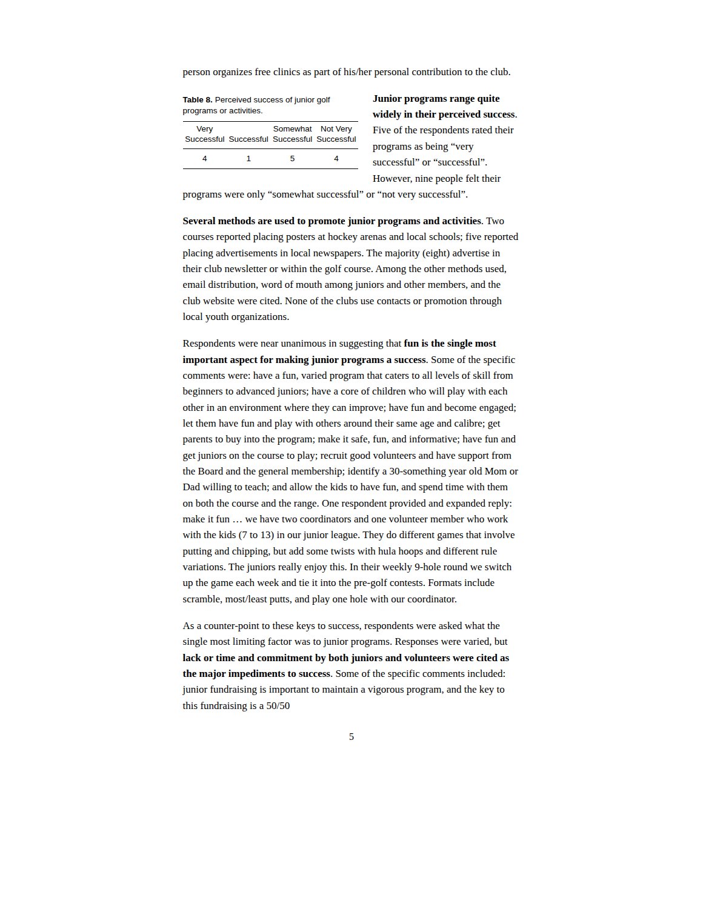person organizes free clinics as part of his/her personal contribution to the club.
Table 8. Perceived success of junior golf programs or activities.
| Very Successful | Successful | Somewhat Successful | Not Very Successful |
| --- | --- | --- | --- |
| 4 | 1 | 5 | 4 |
Junior programs range quite widely in their perceived success. Five of the respondents rated their programs as being “very successful” or “successful”. However, nine people felt their programs were only “somewhat successful” or “not very successful”.
Several methods are used to promote junior programs and activities. Two courses reported placing posters at hockey arenas and local schools; five reported placing advertisements in local newspapers. The majority (eight) advertise in their club newsletter or within the golf course. Among the other methods used, email distribution, word of mouth among juniors and other members, and the club website were cited. None of the clubs use contacts or promotion through local youth organizations.
Respondents were near unanimous in suggesting that fun is the single most important aspect for making junior programs a success. Some of the specific comments were: have a fun, varied program that caters to all levels of skill from beginners to advanced juniors; have a core of children who will play with each other in an environment where they can improve; have fun and become engaged; let them have fun and play with others around their same age and calibre; get parents to buy into the program; make it safe, fun, and informative; have fun and get juniors on the course to play; recruit good volunteers and have support from the Board and the general membership; identify a 30-something year old Mom or Dad willing to teach; and allow the kids to have fun, and spend time with them on both the course and the range. One respondent provided and expanded reply: make it fun … we have two coordinators and one volunteer member who work with the kids (7 to 13) in our junior league. They do different games that involve putting and chipping, but add some twists with hula hoops and different rule variations. The juniors really enjoy this. In their weekly 9-hole round we switch up the game each week and tie it into the pre-golf contests. Formats include scramble, most/least putts, and play one hole with our coordinator.
As a counter-point to these keys to success, respondents were asked what the single most limiting factor was to junior programs. Responses were varied, but lack or time and commitment by both juniors and volunteers were cited as the major impediments to success. Some of the specific comments included: junior fundraising is important to maintain a vigorous program, and the key to this fundraising is a 50/50
5